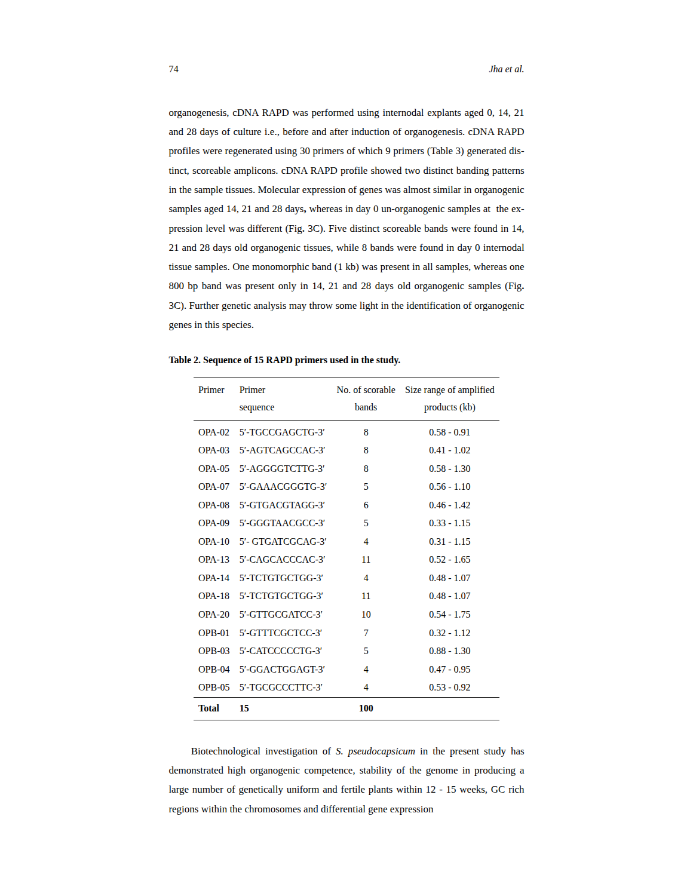74 Jha et al.
organogenesis, cDNA RAPD was performed using internodal explants aged 0, 14, 21 and 28 days of culture i.e., before and after induction of organogenesis. cDNA RAPD profiles were regenerated using 30 primers of which 9 primers (Table 3) generated distinct, scoreable amplicons. cDNA RAPD profile showed two distinct banding patterns in the sample tissues. Molecular expression of genes was almost similar in organogenic samples aged 14, 21 and 28 days, whereas in day 0 un-organogenic samples at the expression level was different (Fig. 3C). Five distinct scoreable bands were found in 14, 21 and 28 days old organogenic tissues, while 8 bands were found in day 0 internodal tissue samples. One monomorphic band (1 kb) was present in all samples, whereas one 800 bp band was present only in 14, 21 and 28 days old organogenic samples (Fig. 3C). Further genetic analysis may throw some light in the identification of organogenic genes in this species.
Table 2. Sequence of 15 RAPD primers used in the study.
| Primer | Primer | No. of scorable | Size range of amplified |
| --- | --- | --- | --- |
| | sequence | bands | products (kb) |
| OPA-02 | 5′-TGCCGAGCTG-3′ | 8 | 0.58 - 0.91 |
| OPA-03 | 5′-AGTCAGCCAC-3′ | 8 | 0.41 - 1.02 |
| OPA-05 | 5′-AGGGGTCTTG-3′ | 8 | 0.58 - 1.30 |
| OPA-07 | 5′-GAAACGGGTG-3′ | 5 | 0.56 - 1.10 |
| OPA-08 | 5′-GTGACGTAGG-3′ | 6 | 0.46 - 1.42 |
| OPA-09 | 5′-GGGTAACGCC-3′ | 5 | 0.33 - 1.15 |
| OPA-10 | 5′- GTGATCGCAG-3′ | 4 | 0.31 - 1.15 |
| OPA-13 | 5′-CAGCACCCAC-3′ | 11 | 0.52 - 1.65 |
| OPA-14 | 5′-TCTGTGCTGG-3′ | 4 | 0.48 - 1.07 |
| OPA-18 | 5′-TCTGTGCTGG-3′ | 11 | 0.48 - 1.07 |
| OPA-20 | 5′-GTTGCGATCC-3′ | 10 | 0.54 - 1.75 |
| OPB-01 | 5′-GTTTCGCTCC-3′ | 7 | 0.32 - 1.12 |
| OPB-03 | 5′-CATCCCCCTG-3′ | 5 | 0.88 - 1.30 |
| OPB-04 | 5′-GGACTGGAGT-3′ | 4 | 0.47 - 0.95 |
| OPB-05 | 5′-TGCGCCCTTC-3′ | 4 | 0.53 - 0.92 |
| Total | 15 | 100 | |
Biotechnological investigation of S. pseudocapsicum in the present study has demonstrated high organogenic competence, stability of the genome in producing a large number of genetically uniform and fertile plants within 12 - 15 weeks, GC rich regions within the chromosomes and differential gene expression